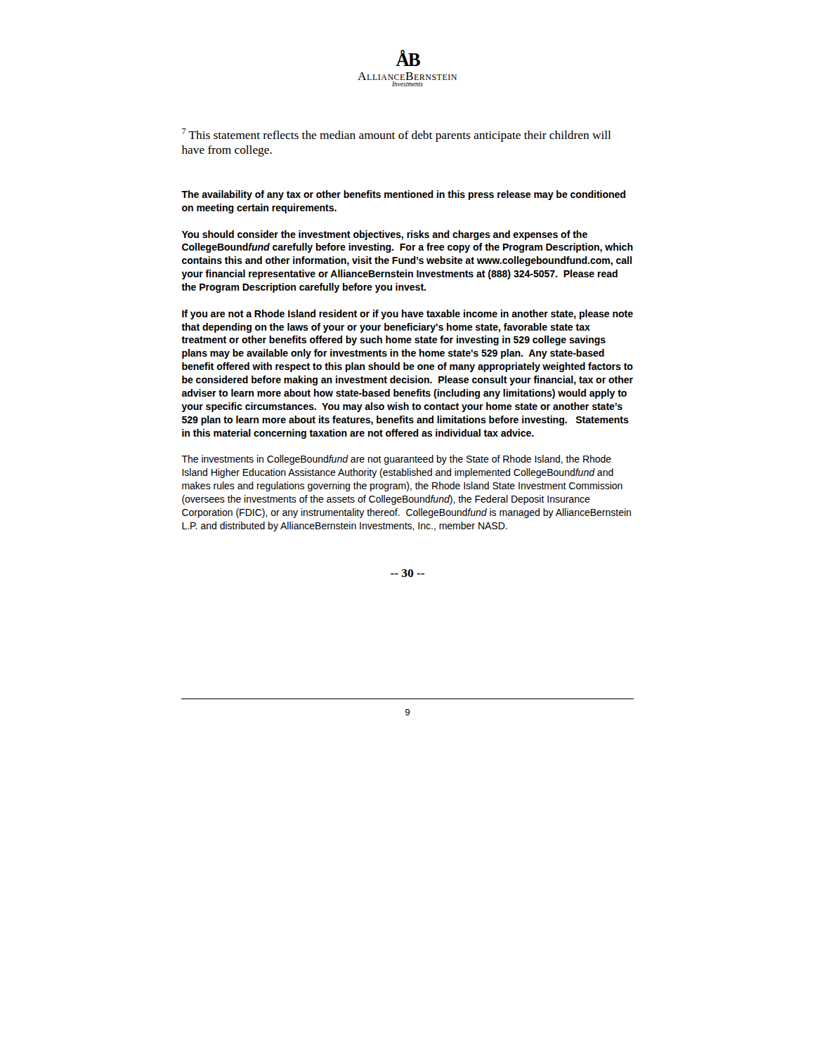ÅB AllianceBernstein Investments
7 This statement reflects the median amount of debt parents anticipate their children will have from college.
The availability of any tax or other benefits mentioned in this press release may be conditioned on meeting certain requirements.
You should consider the investment objectives, risks and charges and expenses of the CollegeBoundfund carefully before investing. For a free copy of the Program Description, which contains this and other information, visit the Fund’s website at www.collegeboundfund.com, call your financial representative or AllianceBernstein Investments at (888) 324-5057. Please read the Program Description carefully before you invest.
If you are not a Rhode Island resident or if you have taxable income in another state, please note that depending on the laws of your or your beneficiary's home state, favorable state tax treatment or other benefits offered by such home state for investing in 529 college savings plans may be available only for investments in the home state's 529 plan. Any state-based benefit offered with respect to this plan should be one of many appropriately weighted factors to be considered before making an investment decision. Please consult your financial, tax or other adviser to learn more about how state-based benefits (including any limitations) would apply to your specific circumstances. You may also wish to contact your home state or another state’s 529 plan to learn more about its features, benefits and limitations before investing. Statements in this material concerning taxation are not offered as individual tax advice.
The investments in CollegeBoundfund are not guaranteed by the State of Rhode Island, the Rhode Island Higher Education Assistance Authority (established and implemented CollegeBoundfund and makes rules and regulations governing the program), the Rhode Island State Investment Commission (oversees the investments of the assets of CollegeBoundfund), the Federal Deposit Insurance Corporation (FDIC), or any instrumentality thereof. CollegeBoundfund is managed by AllianceBernstein L.P. and distributed by AllianceBernstein Investments, Inc., member NASD.
-- 30 --
9